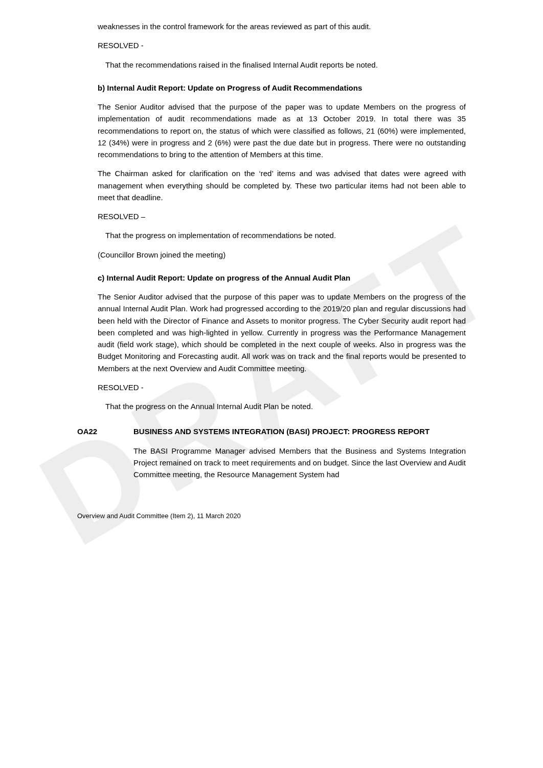DRAFT
weaknesses in the control framework for the areas reviewed as part of this audit.
RESOLVED -
That the recommendations raised in the finalised Internal Audit reports be noted.
b) Internal Audit Report: Update on Progress of Audit Recommendations
The Senior Auditor advised that the purpose of the paper was to update Members on the progress of implementation of audit recommendations made as at 13 October 2019. In total there was 35 recommendations to report on, the status of which were classified as follows, 21 (60%) were implemented, 12 (34%) were in progress and 2 (6%) were past the due date but in progress. There were no outstanding recommendations to bring to the attention of Members at this time.
The Chairman asked for clarification on the ‘red’ items and was advised that dates were agreed with management when everything should be completed by. These two particular items had not been able to meet that deadline.
RESOLVED –
That the progress on implementation of recommendations be noted.
(Councillor Brown joined the meeting)
c) Internal Audit Report: Update on progress of the Annual Audit Plan
The Senior Auditor advised that the purpose of this paper was to update Members on the progress of the annual Internal Audit Plan. Work had progressed according to the 2019/20 plan and regular discussions had been held with the Director of Finance and Assets to monitor progress. The Cyber Security audit report had been completed and was high-lighted in yellow. Currently in progress was the Performance Management audit (field work stage), which should be completed in the next couple of weeks. Also in progress was the Budget Monitoring and Forecasting audit. All work was on track and the final reports would be presented to Members at the next Overview and Audit Committee meeting.
RESOLVED -
That the progress on the Annual Internal Audit Plan be noted.
OA22
BUSINESS AND SYSTEMS INTEGRATION (BASI) PROJECT: PROGRESS REPORT
The BASI Programme Manager advised Members that the Business and Systems Integration Project remained on track to meet requirements and on budget. Since the last Overview and Audit Committee meeting, the Resource Management System had
Overview and Audit Committee (Item 2), 11 March 2020